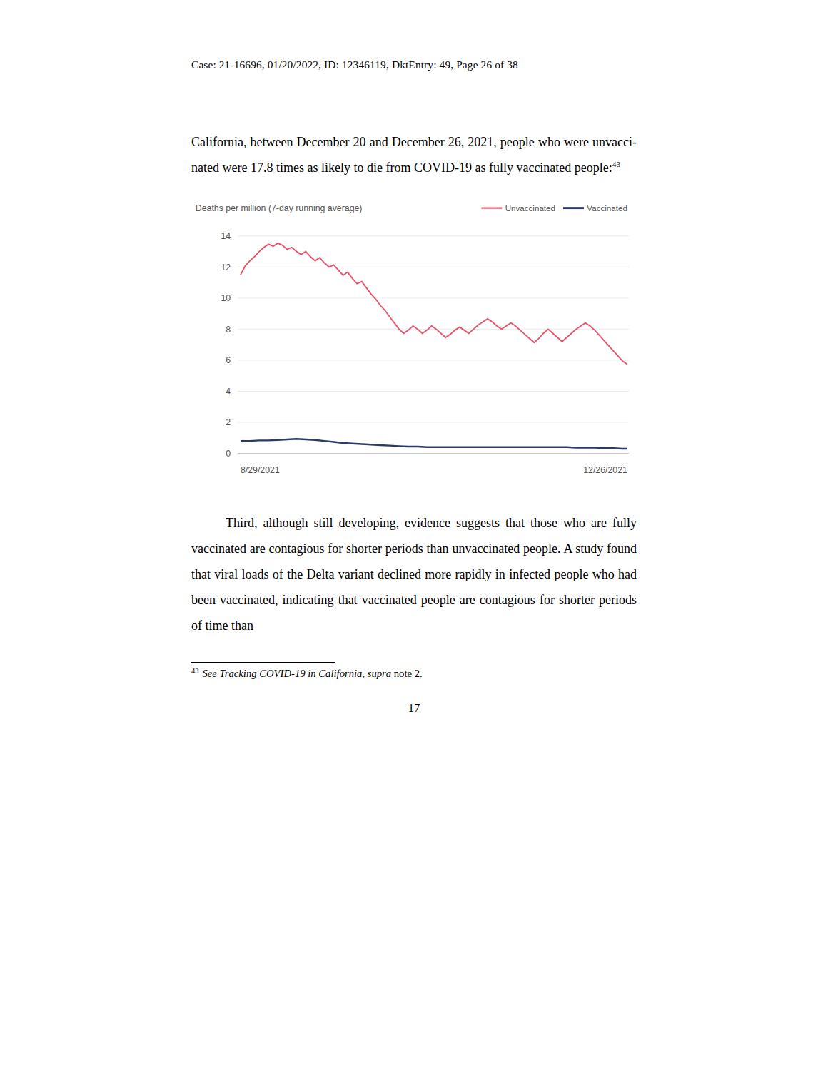Case: 21-16696, 01/20/2022, ID: 12346119, DktEntry: 49, Page 26 of 38
California, between December 20 and December 26, 2021, people who were unvaccinated were 17.8 times as likely to die from COVID-19 as fully vaccinated people:43
Deaths per million (7-day running average) Unvaccinated Vaccinated 14 12 10 8 6 4 2 0 8/29/2021 12/26/2021
Third, although still developing, evidence suggests that those who are fully vaccinated are contagious for shorter periods than unvaccinated people. A study found that viral loads of the Delta variant declined more rapidly in infected people who had been vaccinated, indicating that vaccinated people are contagious for shorter periods of time than
43 See Tracking COVID-19 in California, supra note 2.
17